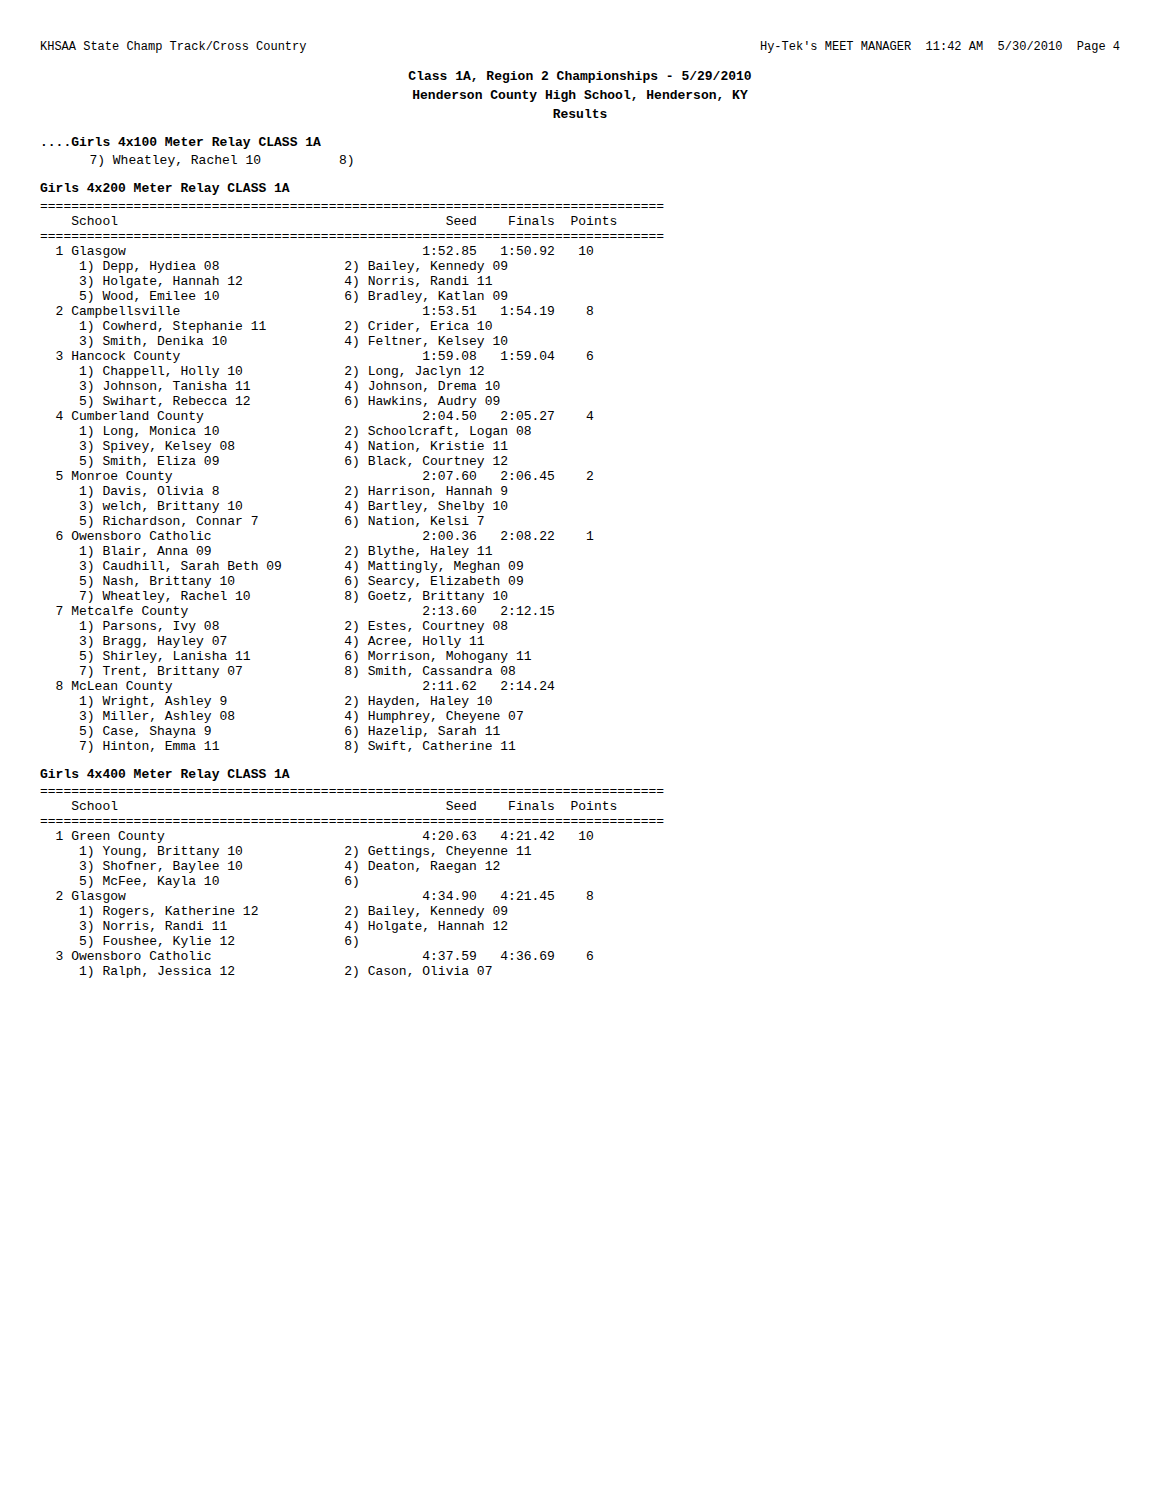KHSAA State Champ Track/Cross Country Hy-Tek's MEET MANAGER 11:42 AM 5/30/2010 Page 4
Class 1A, Region 2 Championships - 5/29/2010 Henderson County High School, Henderson, KY
Results
....Girls 4x100 Meter Relay CLASS 1A
   7) Wheatley, Rachel 10          8)
Girls 4x200 Meter Relay CLASS 1A
================================================================================
    School                                          Seed    Finals  Points
================================================================================
  1 Glasgow                                      1:52.85   1:50.92   10
     1) Depp, Hydiea 08                2) Bailey, Kennedy 09
     3) Holgate, Hannah 12             4) Norris, Randi 11
     5) Wood, Emilee 10                6) Bradley, Katlan 09
  2 Campbellsville                               1:53.51   1:54.19    8
     1) Cowherd, Stephanie 11          2) Crider, Erica 10
     3) Smith, Denika 10               4) Feltner, Kelsey 10
  3 Hancock County                               1:59.08   1:59.04    6
     1) Chappell, Holly 10             2) Long, Jaclyn 12
     3) Johnson, Tanisha 11            4) Johnson, Drema 10
     5) Swihart, Rebecca 12            6) Hawkins, Audry 09
  4 Cumberland County                            2:04.50   2:05.27    4
     1) Long, Monica 10                2) Schoolcraft, Logan 08
     3) Spivey, Kelsey 08              4) Nation, Kristie 11
     5) Smith, Eliza 09                6) Black, Courtney 12
  5 Monroe County                                2:07.60   2:06.45    2
     1) Davis, Olivia 8                2) Harrison, Hannah 9
     3) welch, Brittany 10             4) Bartley, Shelby 10
     5) Richardson, Connar 7           6) Nation, Kelsi 7
  6 Owensboro Catholic                           2:00.36   2:08.22    1
     1) Blair, Anna 09                 2) Blythe, Haley 11
     3) Caudhill, Sarah Beth 09        4) Mattingly, Meghan 09
     5) Nash, Brittany 10              6) Searcy, Elizabeth 09
     7) Wheatley, Rachel 10            8) Goetz, Brittany 10
  7 Metcalfe County                              2:13.60   2:12.15
     1) Parsons, Ivy 08                2) Estes, Courtney 08
     3) Bragg, Hayley 07               4) Acree, Holly 11
     5) Shirley, Lanisha 11            6) Morrison, Mohogany 11
     7) Trent, Brittany 07             8) Smith, Cassandra 08
  8 McLean County                                2:11.62   2:14.24
     1) Wright, Ashley 9               2) Hayden, Haley 10
     3) Miller, Ashley 08              4) Humphrey, Cheyene 07
     5) Case, Shayna 9                 6) Hazelip, Sarah 11
     7) Hinton, Emma 11                8) Swift, Catherine 11
Girls 4x400 Meter Relay CLASS 1A
================================================================================
    School                                          Seed    Finals  Points
================================================================================
  1 Green County                                 4:20.63   4:21.42   10
     1) Young, Brittany 10             2) Gettings, Cheyenne 11
     3) Shofner, Baylee 10             4) Deaton, Raegan 12
     5) McFee, Kayla 10                6)
  2 Glasgow                                      4:34.90   4:21.45    8
     1) Rogers, Katherine 12           2) Bailey, Kennedy 09
     3) Norris, Randi 11               4) Holgate, Hannah 12
     5) Foushee, Kylie 12              6)
  3 Owensboro Catholic                           4:37.59   4:36.69    6
     1) Ralph, Jessica 12              2) Cason, Olivia 07